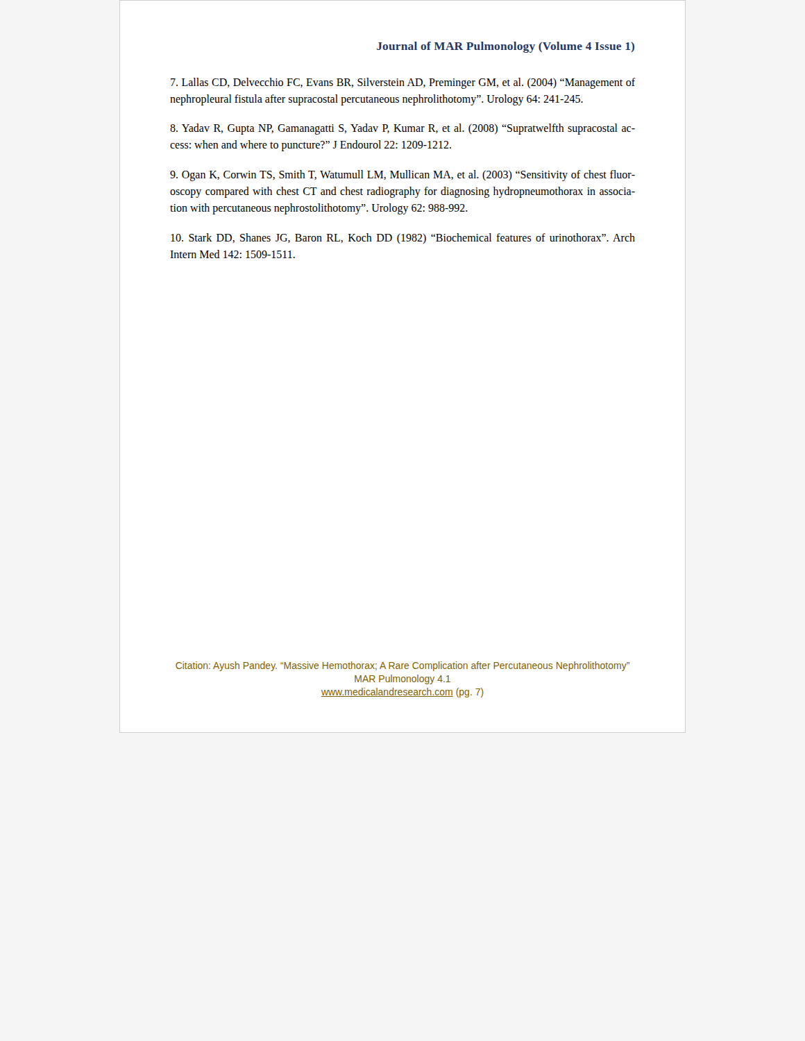Journal of MAR Pulmonology (Volume 4 Issue 1)
7. Lallas CD, Delvecchio FC, Evans BR, Silverstein AD, Preminger GM, et al. (2004) “Management of nephropleural fistula after supracostal percutaneous nephrolithotomy”. Urology 64: 241-245.
8. Yadav R, Gupta NP, Gamanagatti S, Yadav P, Kumar R, et al. (2008) “Supratwelfth supracostal access: when and where to puncture?” J Endourol 22: 1209-1212.
9. Ogan K, Corwin TS, Smith T, Watumull LM, Mullican MA, et al. (2003) “Sensitivity of chest fluoroscopy compared with chest CT and chest radiography for diagnosing hydropneumothorax in association with percutaneous nephrostolithotomy”. Urology 62: 988-992.
10. Stark DD, Shanes JG, Baron RL, Koch DD (1982) “Biochemical features of urinothorax”. Arch Intern Med 142: 1509-1511.
Citation: Ayush Pandey. “Massive Hemothorax; A Rare Complication after Percutaneous Nephrolithotomy”
MAR Pulmonology 4.1
www.medicalandresearch.com (pg. 7)